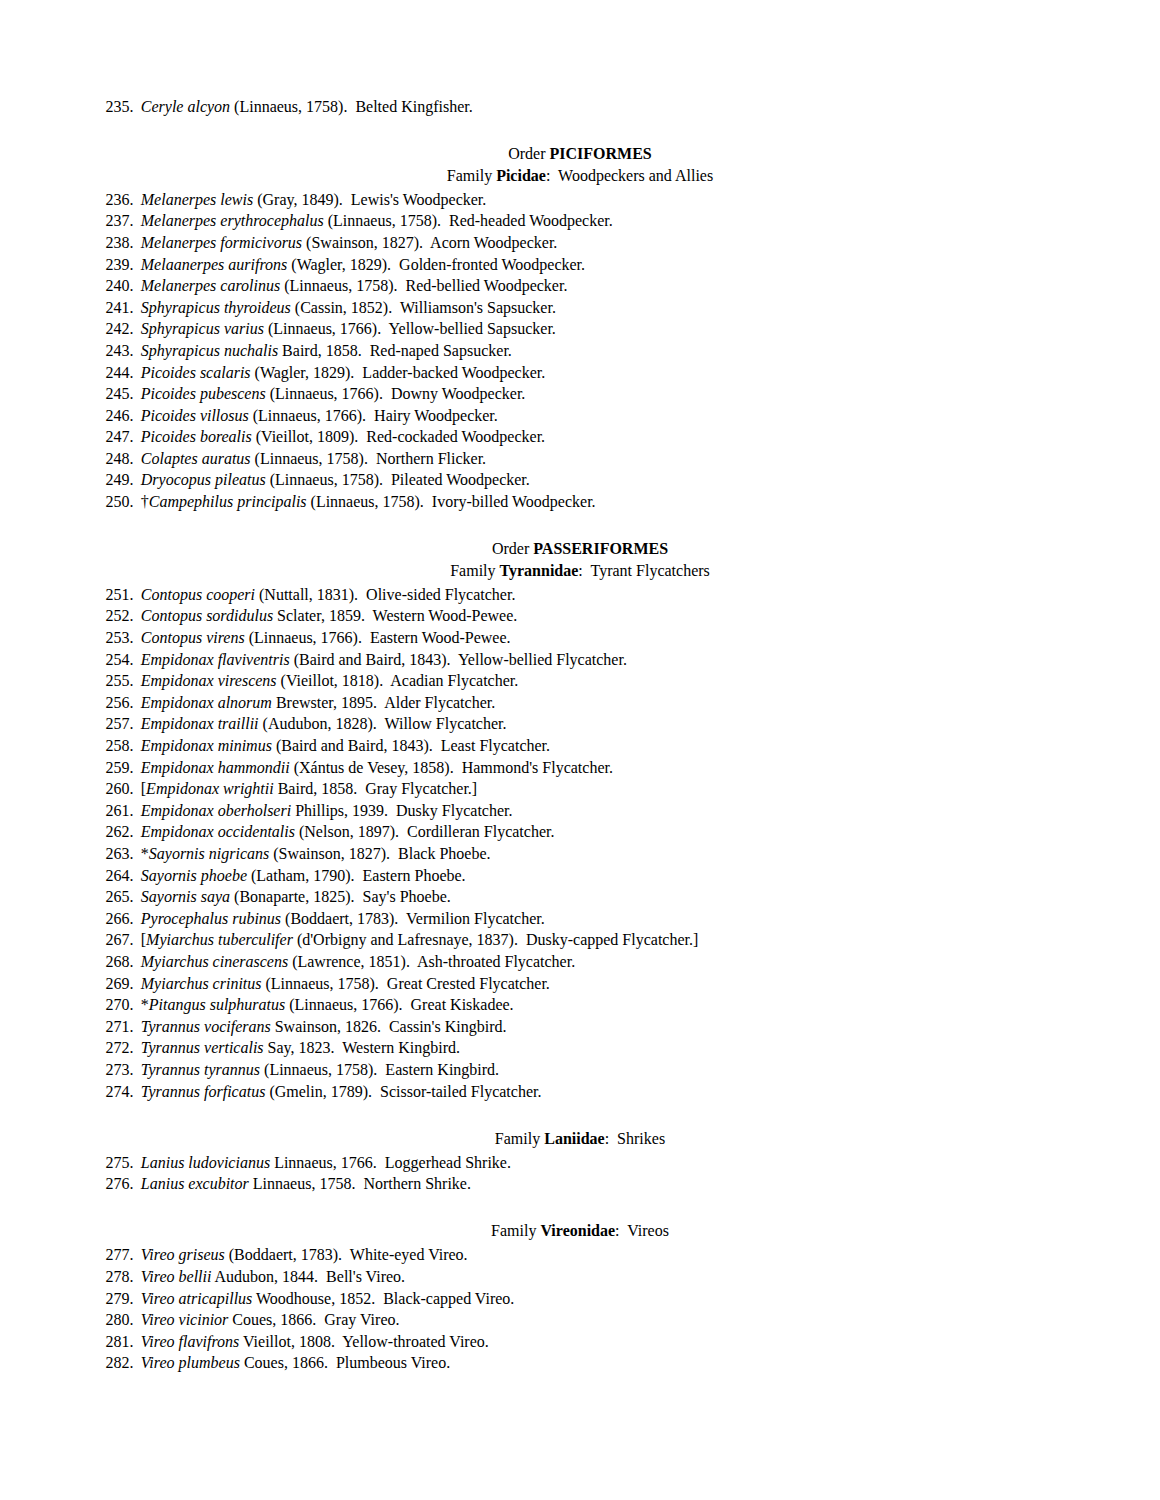235. Ceryle alcyon (Linnaeus, 1758). Belted Kingfisher.
Order PICIFORMES
Family Picidae: Woodpeckers and Allies
236. Melanerpes lewis (Gray, 1849). Lewis's Woodpecker.
237. Melanerpes erythrocephalus (Linnaeus, 1758). Red-headed Woodpecker.
238. Melanerpes formicivorus (Swainson, 1827). Acorn Woodpecker.
239. Melaanerpes aurifrons (Wagler, 1829). Golden-fronted Woodpecker.
240. Melanerpes carolinus (Linnaeus, 1758). Red-bellied Woodpecker.
241. Sphyrapicus thyroideus (Cassin, 1852). Williamson's Sapsucker.
242. Sphyrapicus varius (Linnaeus, 1766). Yellow-bellied Sapsucker.
243. Sphyrapicus nuchalis Baird, 1858. Red-naped Sapsucker.
244. Picoides scalaris (Wagler, 1829). Ladder-backed Woodpecker.
245. Picoides pubescens (Linnaeus, 1766). Downy Woodpecker.
246. Picoides villosus (Linnaeus, 1766). Hairy Woodpecker.
247. Picoides borealis (Vieillot, 1809). Red-cockaded Woodpecker.
248. Colaptes auratus (Linnaeus, 1758). Northern Flicker.
249. Dryocopus pileatus (Linnaeus, 1758). Pileated Woodpecker.
250.†Campephilus principalis (Linnaeus, 1758). Ivory-billed Woodpecker.
Order PASSERIFORMES
Family Tyrannidae: Tyrant Flycatchers
251. Contopus cooperi (Nuttall, 1831). Olive-sided Flycatcher.
252. Contopus sordidulus Sclater, 1859. Western Wood-Pewee.
253. Contopus virens (Linnaeus, 1766). Eastern Wood-Pewee.
254. Empidonax flaviventris (Baird and Baird, 1843). Yellow-bellied Flycatcher.
255. Empidonax virescens (Vieillot, 1818). Acadian Flycatcher.
256. Empidonax alnorum Brewster, 1895. Alder Flycatcher.
257. Empidonax traillii (Audubon, 1828). Willow Flycatcher.
258. Empidonax minimus (Baird and Baird, 1843). Least Flycatcher.
259. Empidonax hammondii (Xántus de Vesey, 1858). Hammond's Flycatcher.
260.[Empidonax wrightii Baird, 1858. Gray Flycatcher.]
261. Empidonax oberholseri Phillips, 1939. Dusky Flycatcher.
262. Empidonax occidentalis (Nelson, 1897). Cordilleran Flycatcher.
263.*Sayornis nigricans (Swainson, 1827). Black Phoebe.
264. Sayornis phoebe (Latham, 1790). Eastern Phoebe.
265. Sayornis saya (Bonaparte, 1825). Say's Phoebe.
266. Pyrocephalus rubinus (Boddaert, 1783). Vermilion Flycatcher.
267.[Myiarchus tuberculifer (d'Orbigny and Lafresnaye, 1837). Dusky-capped Flycatcher.]
268. Myiarchus cinerascens (Lawrence, 1851). Ash-throated Flycatcher.
269. Myiarchus crinitus (Linnaeus, 1758). Great Crested Flycatcher.
270.*Pitangus sulphuratus (Linnaeus, 1766). Great Kiskadee.
271. Tyrannus vociferans Swainson, 1826. Cassin's Kingbird.
272. Tyrannus verticalis Say, 1823. Western Kingbird.
273. Tyrannus tyrannus (Linnaeus, 1758). Eastern Kingbird.
274. Tyrannus forficatus (Gmelin, 1789). Scissor-tailed Flycatcher.
Family Laniidae: Shrikes
275. Lanius ludovicianus Linnaeus, 1766. Loggerhead Shrike.
276. Lanius excubitor Linnaeus, 1758. Northern Shrike.
Family Vireonidae: Vireos
277. Vireo griseus (Boddaert, 1783). White-eyed Vireo.
278. Vireo bellii Audubon, 1844. Bell's Vireo.
279. Vireo atricapillus Woodhouse, 1852. Black-capped Vireo.
280. Vireo vicinior Coues, 1866. Gray Vireo.
281. Vireo flavifrons Vieillot, 1808. Yellow-throated Vireo.
282. Vireo plumbeus Coues, 1866. Plumbeous Vireo.